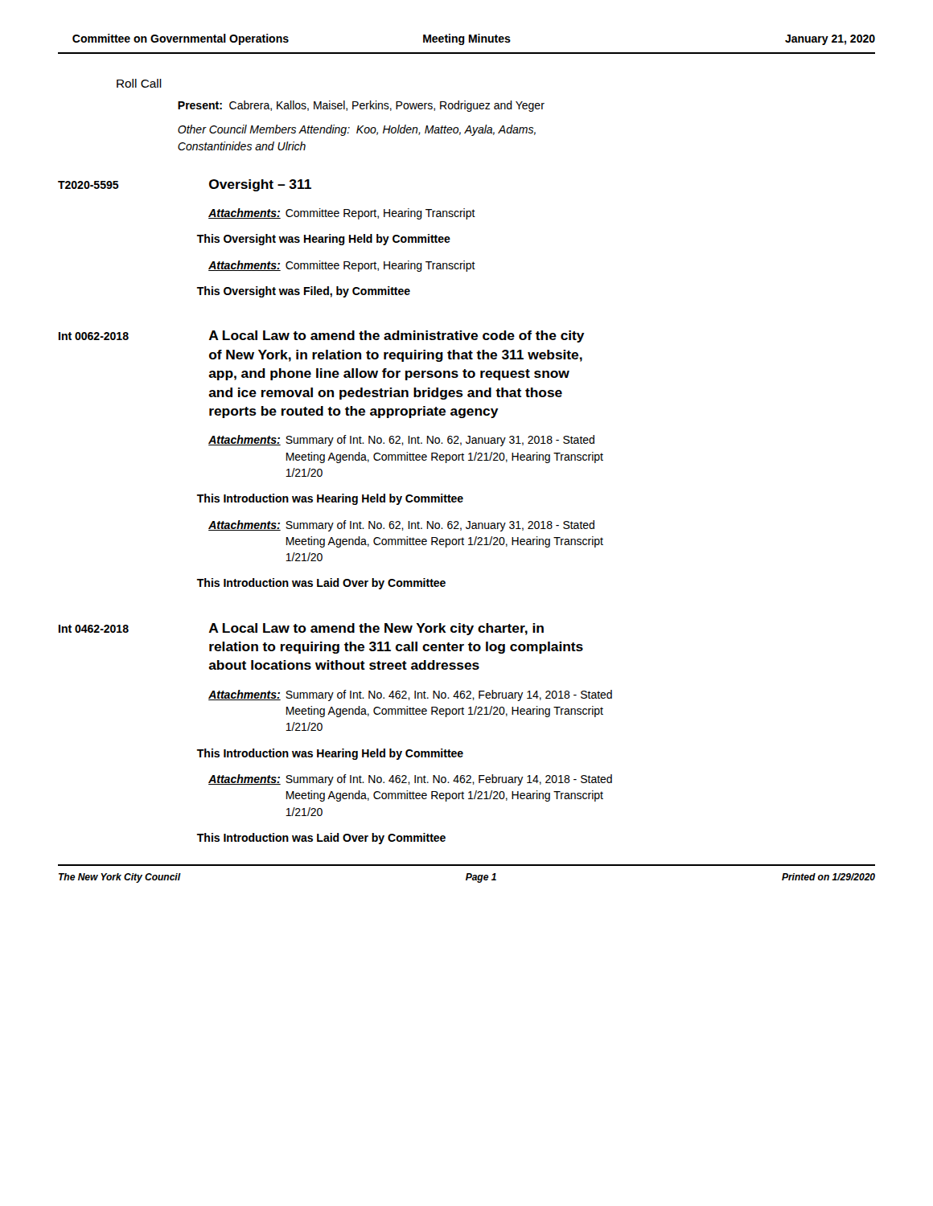Committee on Governmental Operations
Meeting Minutes
January 21, 2020
Roll Call
Present: Cabrera, Kallos, Maisel, Perkins, Powers, Rodriguez and Yeger
Other Council Members Attending: Koo, Holden, Matteo, Ayala, Adams, Constantinides and Ulrich
T2020-5595
Oversight – 311
Attachments: Committee Report, Hearing Transcript
This Oversight was Hearing Held by Committee
Attachments: Committee Report, Hearing Transcript
This Oversight was Filed, by Committee
Int 0062-2018
A Local Law to amend the administrative code of the city of New York, in relation to requiring that the 311 website, app, and phone line allow for persons to request snow and ice removal on pedestrian bridges and that those reports be routed to the appropriate agency
Attachments: Summary of Int. No. 62, Int. No. 62, January 31, 2018 - Stated Meeting Agenda, Committee Report 1/21/20, Hearing Transcript 1/21/20
This Introduction was Hearing Held by Committee
Attachments: Summary of Int. No. 62, Int. No. 62, January 31, 2018 - Stated Meeting Agenda, Committee Report 1/21/20, Hearing Transcript 1/21/20
This Introduction was Laid Over by Committee
Int 0462-2018
A Local Law to amend the New York city charter, in relation to requiring the 311 call center to log complaints about locations without street addresses
Attachments: Summary of Int. No. 462, Int. No. 462, February 14, 2018 - Stated Meeting Agenda, Committee Report 1/21/20, Hearing Transcript 1/21/20
This Introduction was Hearing Held by Committee
Attachments: Summary of Int. No. 462, Int. No. 462, February 14, 2018 - Stated Meeting Agenda, Committee Report 1/21/20, Hearing Transcript 1/21/20
This Introduction was Laid Over by Committee
The New York City Council
Page 1
Printed on 1/29/2020